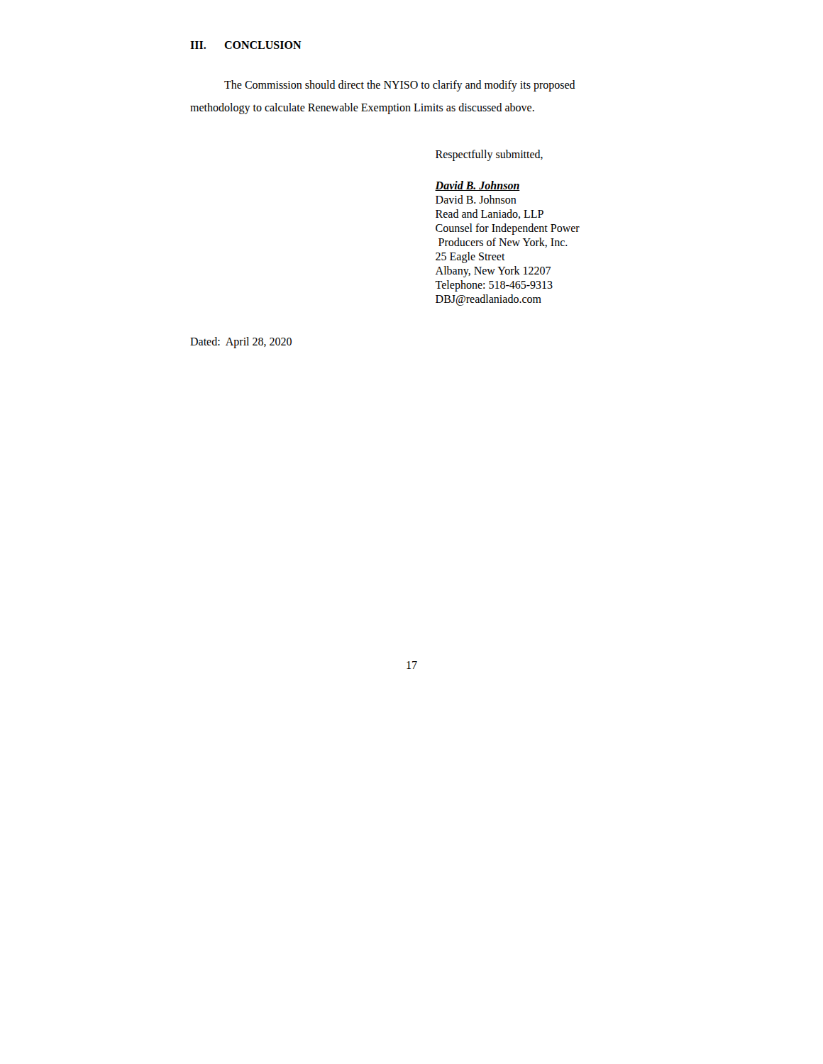III. CONCLUSION
The Commission should direct the NYISO to clarify and modify its proposed methodology to calculate Renewable Exemption Limits as discussed above.
Respectfully submitted,
David B. Johnson
David B. Johnson
Read and Laniado, LLP
Counsel for Independent Power
Producers of New York, Inc.
25 Eagle Street
Albany, New York 12207
Telephone: 518-465-9313
DBJ@readlaniado.com
Dated: April 28, 2020
17